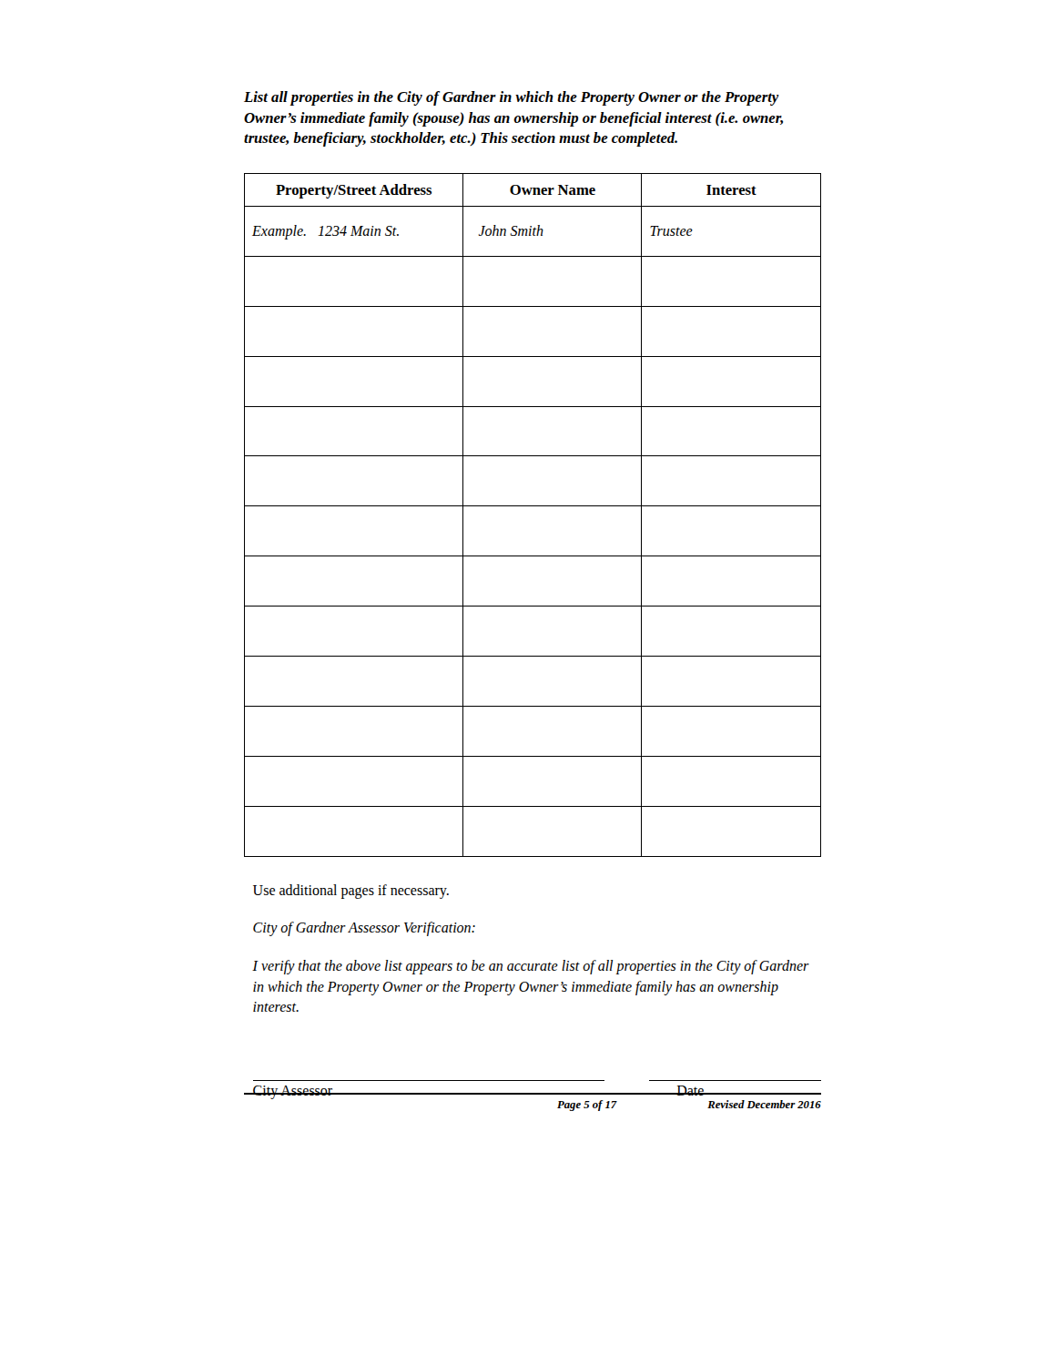List all properties in the City of Gardner in which the Property Owner or the Property Owner’s immediate family (spouse) has an ownership or beneficial interest (i.e. owner, trustee, beneficiary, stockholder, etc.) This section must be completed.
| Property/Street Address | Owner Name | Interest |
| --- | --- | --- |
| Example. 1234 Main St. | John Smith | Trustee |
Use additional pages if necessary.
City of Gardner Assessor Verification:
I verify that the above list appears to be an accurate list of all properties in the City of Gardner in which the Property Owner or the Property Owner’s immediate family has an ownership interest.
City Assessor
Date
Page 5 of 17 Revised December 2016